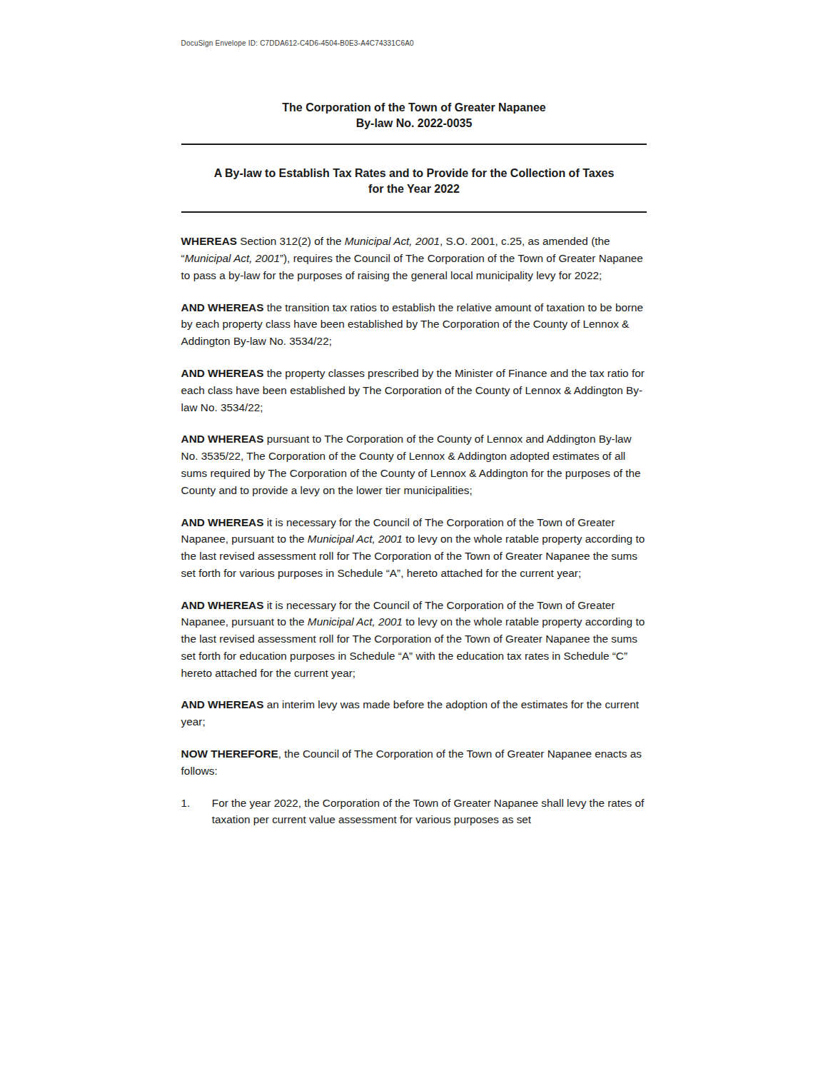DocuSign Envelope ID: C7DDA612-C4D6-4504-B0E3-A4C74331C6A0
The Corporation of the Town of Greater Napanee
By-law No. 2022-0035
A By-law to Establish Tax Rates and to Provide for the Collection of Taxes
for the Year 2022
WHEREAS Section 312(2) of the Municipal Act, 2001, S.O. 2001, c.25, as amended (the “Municipal Act, 2001”), requires the Council of The Corporation of the Town of Greater Napanee to pass a by-law for the purposes of raising the general local municipality levy for 2022;
AND WHEREAS the transition tax ratios to establish the relative amount of taxation to be borne by each property class have been established by The Corporation of the County of Lennox & Addington By-law No. 3534/22;
AND WHEREAS the property classes prescribed by the Minister of Finance and the tax ratio for each class have been established by The Corporation of the County of Lennox & Addington By-law No. 3534/22;
AND WHEREAS pursuant to The Corporation of the County of Lennox and Addington By-law No. 3535/22, The Corporation of the County of Lennox & Addington adopted estimates of all sums required by The Corporation of the County of Lennox & Addington for the purposes of the County and to provide a levy on the lower tier municipalities;
AND WHEREAS it is necessary for the Council of The Corporation of the Town of Greater Napanee, pursuant to the Municipal Act, 2001 to levy on the whole ratable property according to the last revised assessment roll for The Corporation of the Town of Greater Napanee the sums set forth for various purposes in Schedule “A”, hereto attached for the current year;
AND WHEREAS it is necessary for the Council of The Corporation of the Town of Greater Napanee, pursuant to the Municipal Act, 2001 to levy on the whole ratable property according to the last revised assessment roll for The Corporation of the Town of Greater Napanee the sums set forth for education purposes in Schedule “A” with the education tax rates in Schedule “C” hereto attached for the current year;
AND WHEREAS an interim levy was made before the adoption of the estimates for the current year;
NOW THEREFORE, the Council of The Corporation of the Town of Greater Napanee enacts as follows:
1. For the year 2022, the Corporation of the Town of Greater Napanee shall levy the rates of taxation per current value assessment for various purposes as set